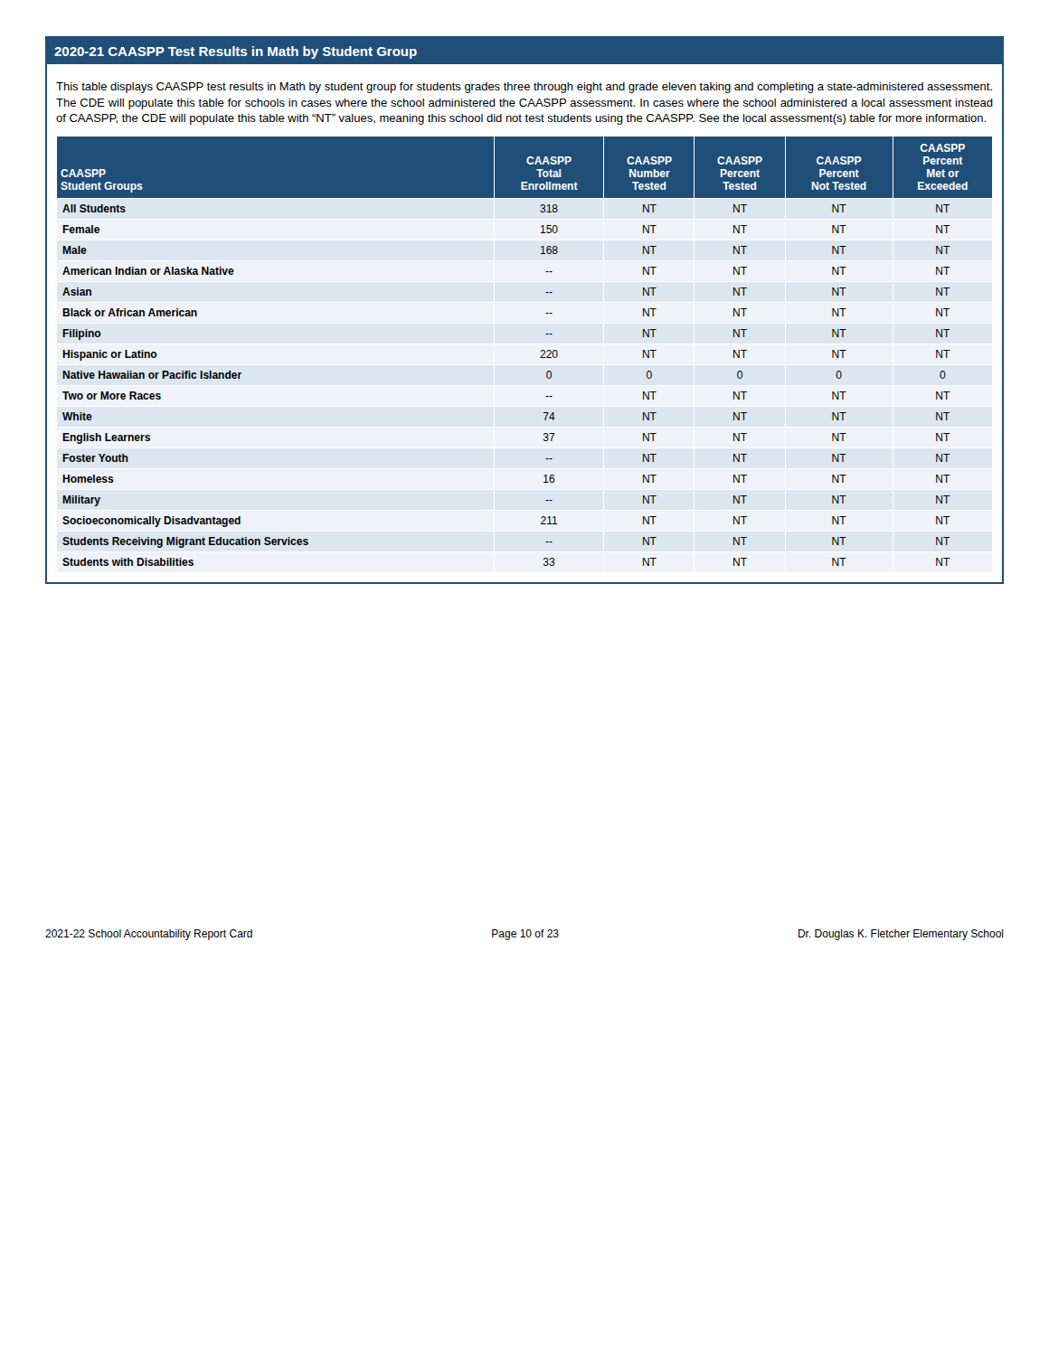2020-21 CAASPP Test Results in Math by Student Group
This table displays CAASPP test results in Math by student group for students grades three through eight and grade eleven taking and completing a state-administered assessment. The CDE will populate this table for schools in cases where the school administered the CAASPP assessment. In cases where the school administered a local assessment instead of CAASPP, the CDE will populate this table with “NT” values, meaning this school did not test students using the CAASPP. See the local assessment(s) table for more information.
| CAASPP Student Groups | CAASPP Total Enrollment | CAASPP Number Tested | CAASPP Percent Tested | CAASPP Percent Not Tested | CAASPP Percent Met or Exceeded |
| --- | --- | --- | --- | --- | --- |
| All Students | 318 | NT | NT | NT | NT |
| Female | 150 | NT | NT | NT | NT |
| Male | 168 | NT | NT | NT | NT |
| American Indian or Alaska Native | -- | NT | NT | NT | NT |
| Asian | -- | NT | NT | NT | NT |
| Black or African American | -- | NT | NT | NT | NT |
| Filipino | -- | NT | NT | NT | NT |
| Hispanic or Latino | 220 | NT | NT | NT | NT |
| Native Hawaiian or Pacific Islander | 0 | 0 | 0 | 0 | 0 |
| Two or More Races | -- | NT | NT | NT | NT |
| White | 74 | NT | NT | NT | NT |
| English Learners | 37 | NT | NT | NT | NT |
| Foster Youth | -- | NT | NT | NT | NT |
| Homeless | 16 | NT | NT | NT | NT |
| Military | -- | NT | NT | NT | NT |
| Socioeconomically Disadvantaged | 211 | NT | NT | NT | NT |
| Students Receiving Migrant Education Services | -- | NT | NT | NT | NT |
| Students with Disabilities | 33 | NT | NT | NT | NT |
2021-22 School Accountability Report Card Page 10 of 23 Dr. Douglas K. Fletcher Elementary School